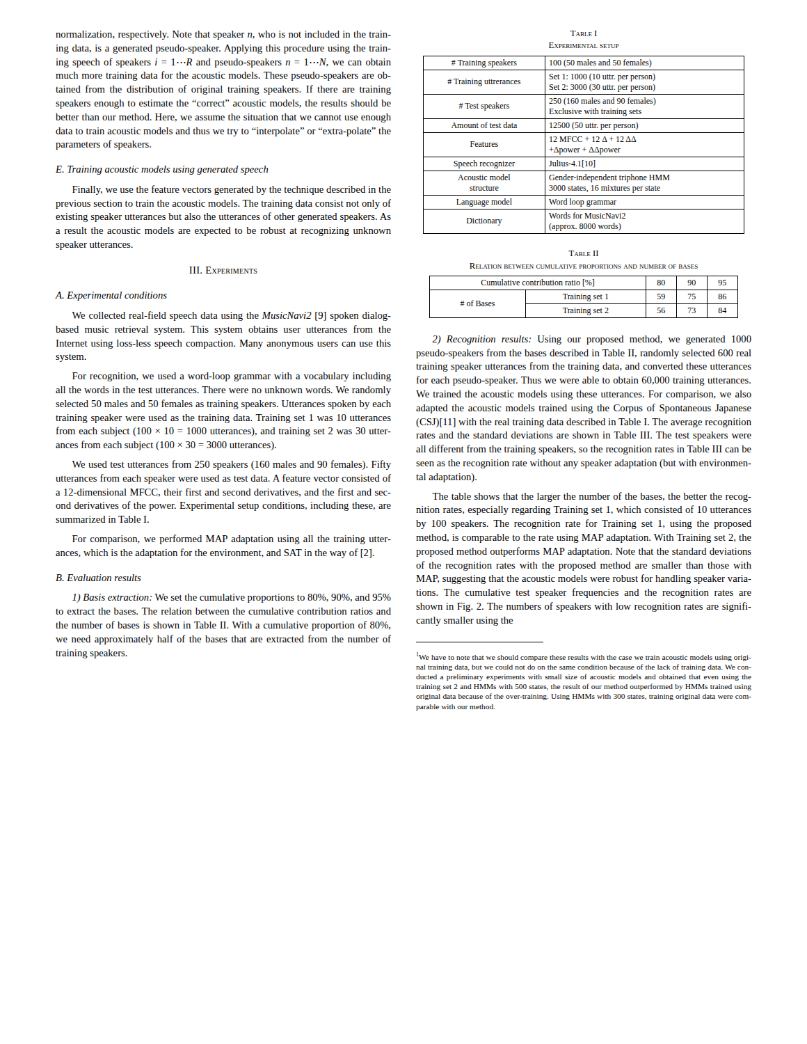normalization, respectively. Note that speaker n, who is not included in the training data, is a generated pseudo-speaker. Applying this procedure using the training speech of speakers i = 1⋯R and pseudo-speakers n = 1⋯N, we can obtain much more training data for the acoustic models. These pseudo-speakers are obtained from the distribution of original training speakers. If there are training speakers enough to estimate the “correct” acoustic models, the results should be better than our method. Here, we assume the situation that we cannot use enough data to train acoustic models and thus we try to “interpolate” or “extra-polate” the parameters of speakers.
E. Training acoustic models using generated speech
Finally, we use the feature vectors generated by the technique described in the previous section to train the acoustic models. The training data consist not only of existing speaker utterances but also the utterances of other generated speakers. As a result the acoustic models are expected to be robust at recognizing unknown speaker utterances.
III. Experiments
A. Experimental conditions
We collected real-field speech data using the MusicNavi2 [9] spoken dialog-based music retrieval system. This system obtains user utterances from the Internet using loss-less speech compaction. Many anonymous users can use this system.
For recognition, we used a word-loop grammar with a vocabulary including all the words in the test utterances. There were no unknown words. We randomly selected 50 males and 50 females as training speakers. Utterances spoken by each training speaker were used as the training data. Training set 1 was 10 utterances from each subject (100 × 10 = 1000 utterances), and training set 2 was 30 utterances from each subject (100 × 30 = 3000 utterances).
We used test utterances from 250 speakers (160 males and 90 females). Fifty utterances from each speaker were used as test data. A feature vector consisted of a 12-dimensional MFCC, their first and second derivatives, and the first and second derivatives of the power. Experimental setup conditions, including these, are summarized in Table I.
For comparison, we performed MAP adaptation using all the training utterances, which is the adaptation for the environment, and SAT in the way of [2].
B. Evaluation results
1) Basis extraction: We set the cumulative proportions to 80%, 90%, and 95% to extract the bases. The relation between the cumulative contribution ratios and the number of bases is shown in Table II. With a cumulative proportion of 80%, we need approximately half of the bases that are extracted from the number of training speakers.
Table I
Experimental setup
| # Training speakers | 100 (50 males and 50 females) |
| # Training uttrerances | Set 1: 1000 (10 uttr. per person) Set 2: 3000 (30 uttr. per person) |
| # Test speakers | 250 (160 males and 90 females) Exclusive with training sets |
| Amount of test data | 12500 (50 uttr. per person) |
| Features | 12 MFCC + 12 Δ + 12 ΔΔ +Δpower + ΔΔpower |
| Speech recognizer | Julius-4.1[10] |
| Acoustic model structure | Gender-independent triphone HMM 3000 states, 16 mixtures per state |
| Language model | Word loop grammar |
| Dictionary | Words for MusicNavi2 (approx. 8000 words) |
Table II
Relation between cumulative proportions and number of bases
| Cumulative contribution ratio [%] | 80 | 90 | 95 |
| # of Bases | Training set 1 | 59 | 75 | 86 |
| Training set 2 | 56 | 73 | 84 |
2) Recognition results: Using our proposed method, we generated 1000 pseudo-speakers from the bases described in Table II, randomly selected 600 real training speaker utterances from the training data, and converted these utterances for each pseudo-speaker. Thus we were able to obtain 60,000 training utterances. We trained the acoustic models using these utterances. For comparison, we also adapted the acoustic models trained using the Corpus of Spontaneous Japanese (CSJ)[11] with the real training data described in Table I. The average recognition rates and the standard deviations are shown in Table III. The test speakers were all different from the training speakers, so the recognition rates in Table III can be seen as the recognition rate without any speaker adaptation (but with environmental adaptation).
The table shows that the larger the number of the bases, the better the recognition rates, especially regarding Training set 1, which consisted of 10 utterances by 100 speakers. The recognition rate for Training set 1, using the proposed method, is comparable to the rate using MAP adaptation. With Training set 2, the proposed method outperforms MAP adaptation. Note that the standard deviations of the recognition rates with the proposed method are smaller than those with MAP, suggesting that the acoustic models were robust for handling speaker variations. The cumulative test speaker frequencies and the recognition rates are shown in Fig. 2. The numbers of speakers with low recognition rates are significantly smaller using the
1We have to note that we should compare these results with the case we train acoustic models using original training data, but we could not do on the same condition because of the lack of training data. We conducted a preliminary experiments with small size of acoustic models and obtained that even using the training set 2 and HMMs with 500 states, the result of our method outperformed by HMMs trained using original data because of the over-training. Using HMMs with 300 states, training original data were comparable with our method.